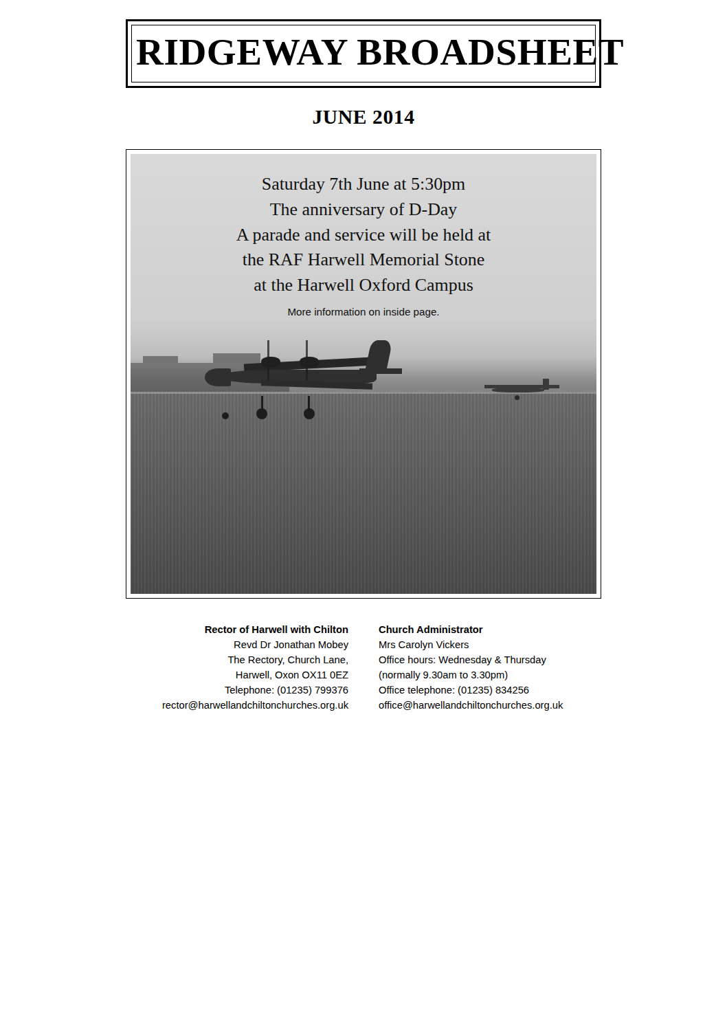RIDGEWAY BROADSHEET
JUNE 2014
Saturday 7th June at 5:30pm
The anniversary of D-Day
A parade and service will be held at
the RAF Harwell Memorial Stone
at the Harwell Oxford Campus
More information on inside page.
Rector of Harwell with Chilton Revd Dr Jonathan Mobey
The Rectory, Church Lane,
Harwell, Oxon OX11 0EZ
Telephone: (01235) 799376
rector@harwellandchiltonchurches.org.uk
Church Administrator Mrs Carolyn Vickers
Office hours: Wednesday & Thursday
(normally 9.30am to 3.30pm)
Office telephone: (01235) 834256
office@harwellandchiltonchurches.org.uk